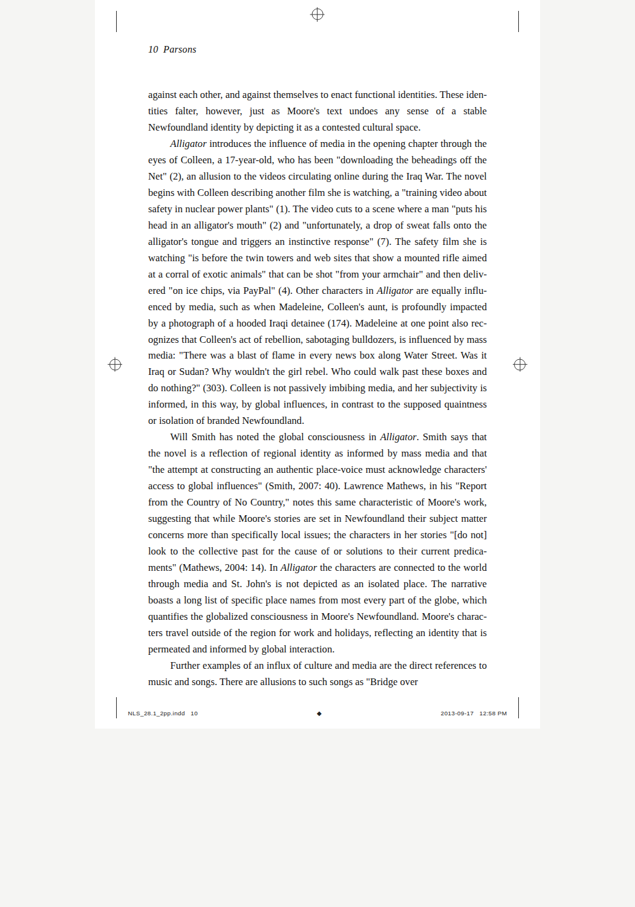10 Parsons
against each other, and against themselves to enact functional identities. These identities falter, however, just as Moore's text undoes any sense of a stable Newfoundland identity by depicting it as a contested cultural space.
Alligator introduces the influence of media in the opening chapter through the eyes of Colleen, a 17-year-old, who has been "downloading the beheadings off the Net" (2), an allusion to the videos circulating online during the Iraq War. The novel begins with Colleen describing another film she is watching, a "training video about safety in nuclear power plants" (1). The video cuts to a scene where a man "puts his head in an alligator's mouth" (2) and "unfortunately, a drop of sweat falls onto the alligator's tongue and triggers an instinctive response" (7). The safety film she is watching "is before the twin towers and web sites that show a mounted rifle aimed at a corral of exotic animals" that can be shot "from your armchair" and then delivered "on ice chips, via PayPal" (4). Other characters in Alligator are equally influenced by media, such as when Madeleine, Colleen's aunt, is profoundly impacted by a photograph of a hooded Iraqi detainee (174). Madeleine at one point also recognizes that Colleen's act of rebellion, sabotaging bulldozers, is influenced by mass media: "There was a blast of flame in every news box along Water Street. Was it Iraq or Sudan? Why wouldn't the girl rebel. Who could walk past these boxes and do nothing?" (303). Colleen is not passively imbibing media, and her subjectivity is informed, in this way, by global influences, in contrast to the supposed quaintness or isolation of branded Newfoundland.
Will Smith has noted the global consciousness in Alligator. Smith says that the novel is a reflection of regional identity as informed by mass media and that "the attempt at constructing an authentic place-voice must acknowledge characters' access to global influences" (Smith, 2007: 40). Lawrence Mathews, in his "Report from the Country of No Country," notes this same characteristic of Moore's work, suggesting that while Moore's stories are set in Newfoundland their subject matter concerns more than specifically local issues; the characters in her stories "[do not] look to the collective past for the cause of or solutions to their current predicaments" (Mathews, 2004: 14). In Alligator the characters are connected to the world through media and St. John's is not depicted as an isolated place. The narrative boasts a long list of specific place names from most every part of the globe, which quantifies the globalized consciousness in Moore's Newfoundland. Moore's characters travel outside of the region for work and holidays, reflecting an identity that is permeated and informed by global interaction.
Further examples of an influx of culture and media are the direct references to music and songs. There are allusions to such songs as "Bridge over
NLS_28.1_2pp.indd 10 ◆ 2013-09-17 12:58 PM